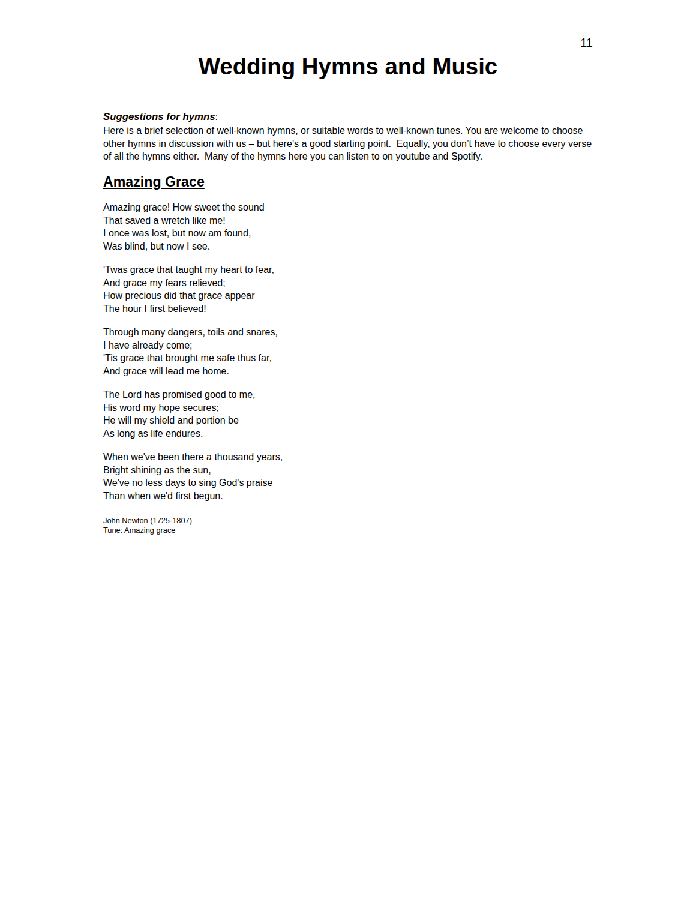11
Wedding Hymns and Music
Suggestions for hymns
:
Here is a brief selection of well-known hymns, or suitable words to well-known tunes. You are welcome to choose other hymns in discussion with us – but here’s a good starting point. Equally, you don’t have to choose every verse of all the hymns either. Many of the hymns here you can listen to on youtube and Spotify.
Amazing Grace
Amazing grace! How sweet the sound
That saved a wretch like me!
I once was lost, but now am found,
Was blind, but now I see.
'Twas grace that taught my heart to fear,
And grace my fears relieved;
How precious did that grace appear
The hour I first believed!
Through many dangers, toils and snares,
I have already come;
'Tis grace that brought me safe thus far,
And grace will lead me home.
The Lord has promised good to me,
His word my hope secures;
He will my shield and portion be
As long as life endures.
When we've been there a thousand years,
Bright shining as the sun,
We've no less days to sing God's praise
Than when we'd first begun.
John Newton (1725-1807)
Tune: Amazing grace